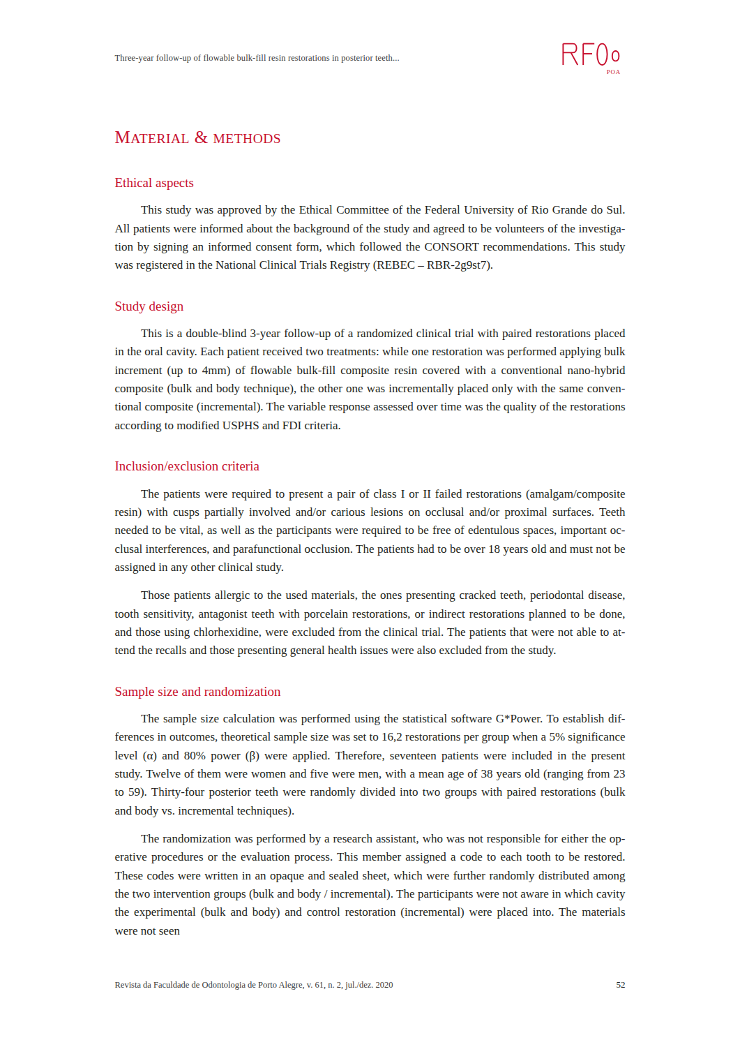Three-year follow-up of flowable bulk-fill resin restorations in posterior teeth...
POA
MATERIAL & METHODS
Ethical aspects
This study was approved by the Ethical Committee of the Federal University of Rio Grande do Sul. All patients were informed about the background of the study and agreed to be volunteers of the investigation by signing an informed consent form, which followed the CONSORT recommendations. This study was registered in the National Clinical Trials Registry (REBEC – RBR-2g9st7).
Study design
This is a double-blind 3-year follow-up of a randomized clinical trial with paired restorations placed in the oral cavity. Each patient received two treatments: while one restoration was performed applying bulk increment (up to 4mm) of flowable bulk-fill composite resin covered with a conventional nano-hybrid composite (bulk and body technique), the other one was incrementally placed only with the same conventional composite (incremental). The variable response assessed over time was the quality of the restorations according to modified USPHS and FDI criteria.
Inclusion/exclusion criteria
The patients were required to present a pair of class I or II failed restorations (amalgam/composite resin) with cusps partially involved and/or carious lesions on occlusal and/or proximal surfaces. Teeth needed to be vital, as well as the participants were required to be free of edentulous spaces, important occlusal interferences, and parafunctional occlusion. The patients had to be over 18 years old and must not be assigned in any other clinical study.
Those patients allergic to the used materials, the ones presenting cracked teeth, periodontal disease, tooth sensitivity, antagonist teeth with porcelain restorations, or indirect restorations planned to be done, and those using chlorhexidine, were excluded from the clinical trial. The patients that were not able to attend the recalls and those presenting general health issues were also excluded from the study.
Sample size and randomization
The sample size calculation was performed using the statistical software G*Power. To establish differences in outcomes, theoretical sample size was set to 16,2 restorations per group when a 5% significance level (α) and 80% power (β) were applied. Therefore, seventeen patients were included in the present study. Twelve of them were women and five were men, with a mean age of 38 years old (ranging from 23 to 59). Thirty-four posterior teeth were randomly divided into two groups with paired restorations (bulk and body vs. incremental techniques).
The randomization was performed by a research assistant, who was not responsible for either the operative procedures or the evaluation process. This member assigned a code to each tooth to be restored. These codes were written in an opaque and sealed sheet, which were further randomly distributed among the two intervention groups (bulk and body / incremental). The participants were not aware in which cavity the experimental (bulk and body) and control restoration (incremental) were placed into. The materials were not seen
Revista da Faculdade de Odontologia de Porto Alegre, v. 61, n. 2, jul./dez. 2020
52